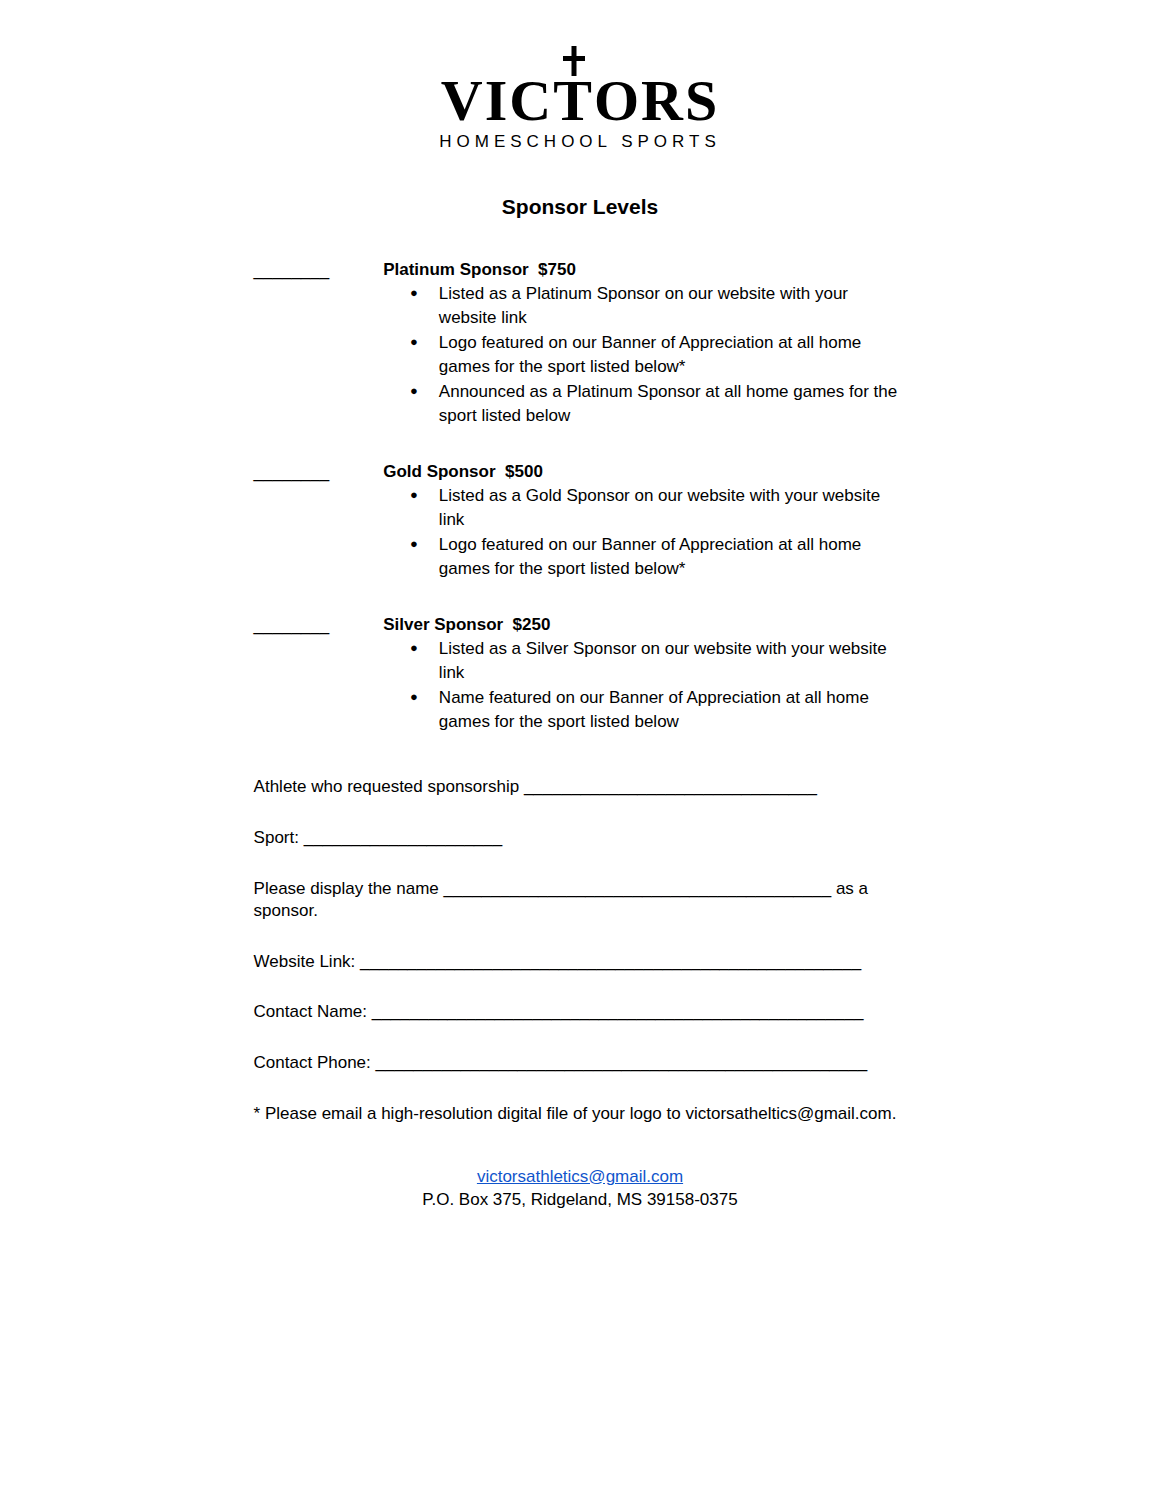VICTORS
HOMESCHOOL SPORTS
Sponsor Levels
________
Platinum Sponsor $750
Listed as a Platinum Sponsor on our website with your website link
Logo featured on our Banner of Appreciation at all home games for the sport listed below*
Announced as a Platinum Sponsor at all home games for the sport listed below
________
Gold Sponsor $500
Listed as a Gold Sponsor on our website with your website link
Logo featured on our Banner of Appreciation at all home games for the sport listed below*
________
Silver Sponsor $250
Listed as a Silver Sponsor on our website with your website link
Name featured on our Banner of Appreciation at all home games for the sport listed below
Athlete who requested sponsorship _______________________________
Sport: _____________________
Please display the name _________________________________________ as a sponsor.
Website Link: _____________________________________________________
Contact Name: ____________________________________________________
Contact Phone: ____________________________________________________
* Please email a high-resolution digital file of your logo to victorsatheltics@gmail.com.
victorsathletics@gmail.com
P.O. Box 375, Ridgeland, MS 39158-0375